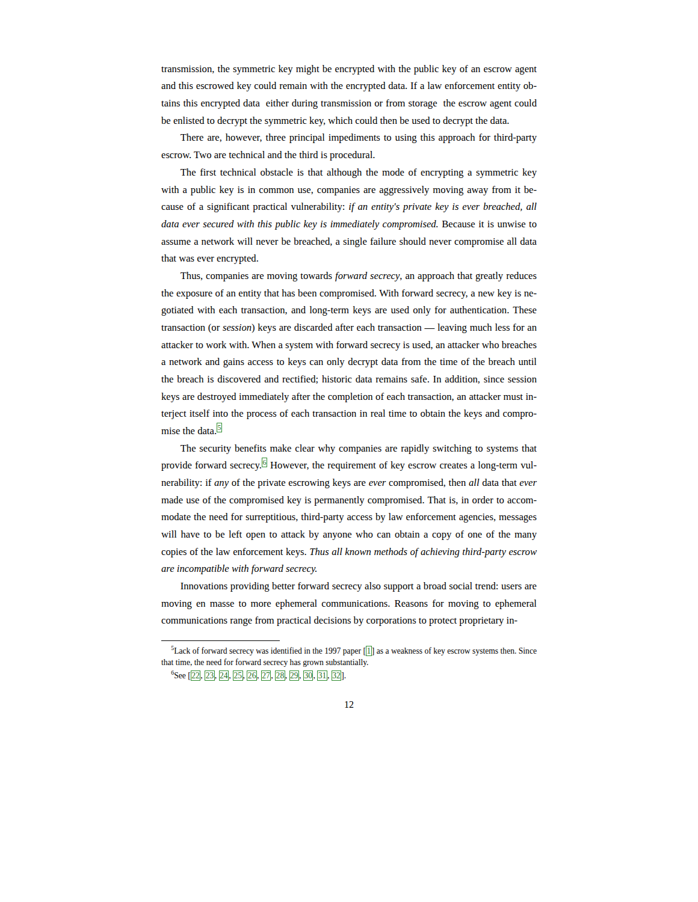transmission, the symmetric key might be encrypted with the public key of an escrow agent and this escrowed key could remain with the encrypted data. If a law enforcement entity obtains this encrypted data either during transmission or from storage the escrow agent could be enlisted to decrypt the symmetric key, which could then be used to decrypt the data.
There are, however, three principal impediments to using this approach for third-party escrow. Two are technical and the third is procedural.
The first technical obstacle is that although the mode of encrypting a symmetric key with a public key is in common use, companies are aggressively moving away from it because of a significant practical vulnerability: if an entity's private key is ever breached, all data ever secured with this public key is immediately compromised. Because it is unwise to assume a network will never be breached, a single failure should never compromise all data that was ever encrypted.
Thus, companies are moving towards forward secrecy, an approach that greatly reduces the exposure of an entity that has been compromised. With forward secrecy, a new key is negotiated with each transaction, and long-term keys are used only for authentication. These transaction (or session) keys are discarded after each transaction — leaving much less for an attacker to work with. When a system with forward secrecy is used, an attacker who breaches a network and gains access to keys can only decrypt data from the time of the breach until the breach is discovered and rectified; historic data remains safe. In addition, since session keys are destroyed immediately after the completion of each transaction, an attacker must interject itself into the process of each transaction in real time to obtain the keys and compromise the data.5
The security benefits make clear why companies are rapidly switching to systems that provide forward secrecy.6 However, the requirement of key escrow creates a long-term vulnerability: if any of the private escrowing keys are ever compromised, then all data that ever made use of the compromised key is permanently compromised. That is, in order to accommodate the need for surreptitious, third-party access by law enforcement agencies, messages will have to be left open to attack by anyone who can obtain a copy of one of the many copies of the law enforcement keys. Thus all known methods of achieving third-party escrow are incompatible with forward secrecy.
Innovations providing better forward secrecy also support a broad social trend: users are moving en masse to more ephemeral communications. Reasons for moving to ephemeral communications range from practical decisions by corporations to protect proprietary in-
5Lack of forward secrecy was identified in the 1997 paper [1] as a weakness of key escrow systems then. Since that time, the need for forward secrecy has grown substantially.
6See [22, 23, 24, 25, 26, 27, 28, 29, 30, 31, 32].
12